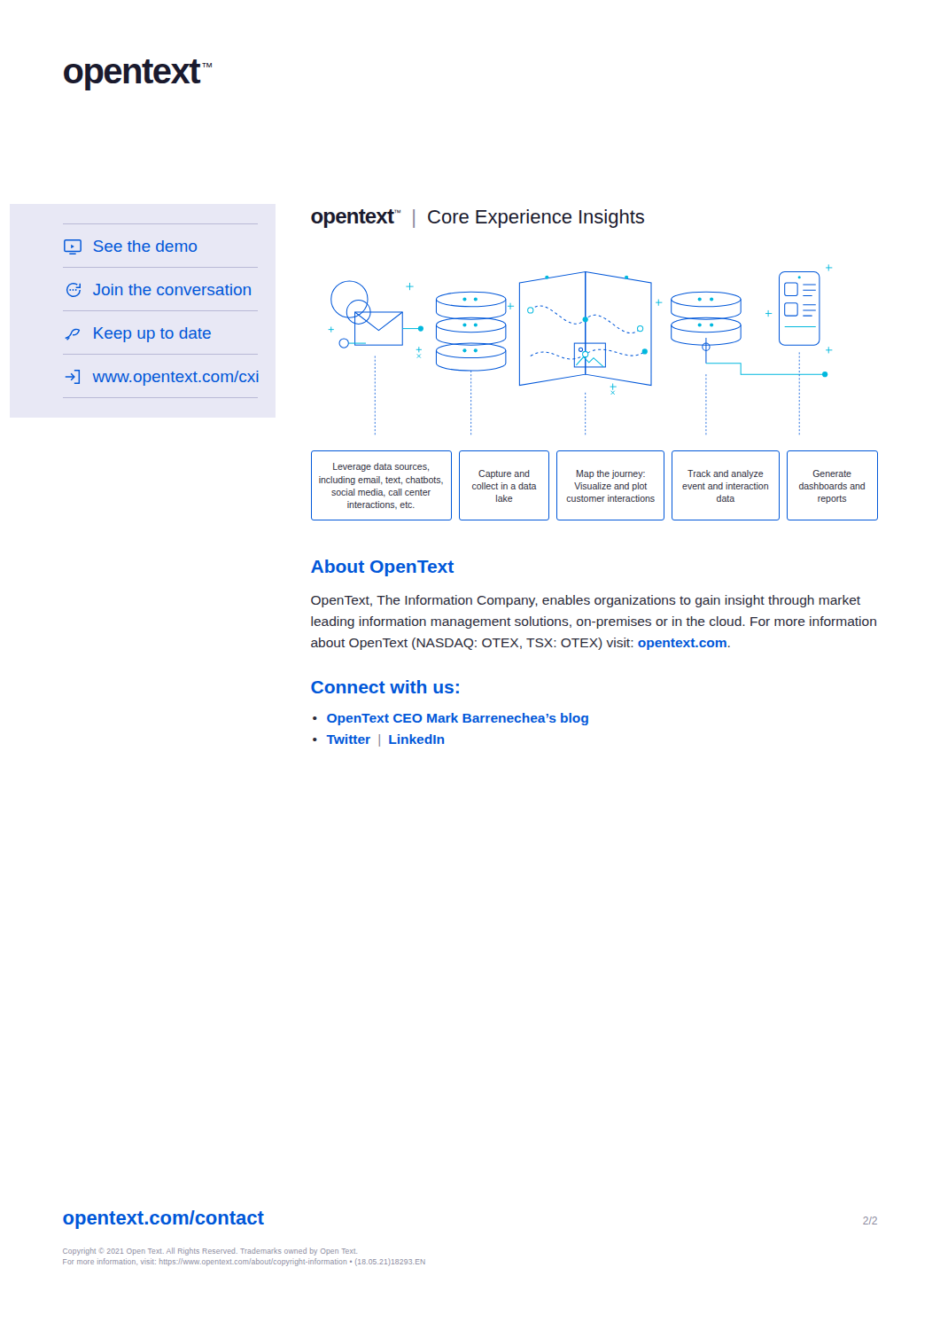opentext™
See the demo
Join the conversation
Keep up to date
www.opentext.com/cxi
opentext™ | Core Experience Insights
Leverage data sources, including email, text, chatbots, social media, call center interactions, etc.
Capture and collect in a data lake
Map the journey: Visualize and plot customer interactions
Track and analyze event and interaction data
Generate dashboards and reports
About OpenText
OpenText, The Information Company, enables organizations to gain insight through market leading information management solutions, on-premises or in the cloud. For more information about OpenText (NASDAQ: OTEX, TSX: OTEX) visit: opentext.com.
Connect with us:
OpenText CEO Mark Barrenechea’s blog
Twitter|LinkedIn
opentext.com/contact 2/2
Copyright © 2021 Open Text. All Rights Reserved. Trademarks owned by Open Text.
For more information, visit: https://www.opentext.com/about/copyright-information • (18.05.21)18293.EN